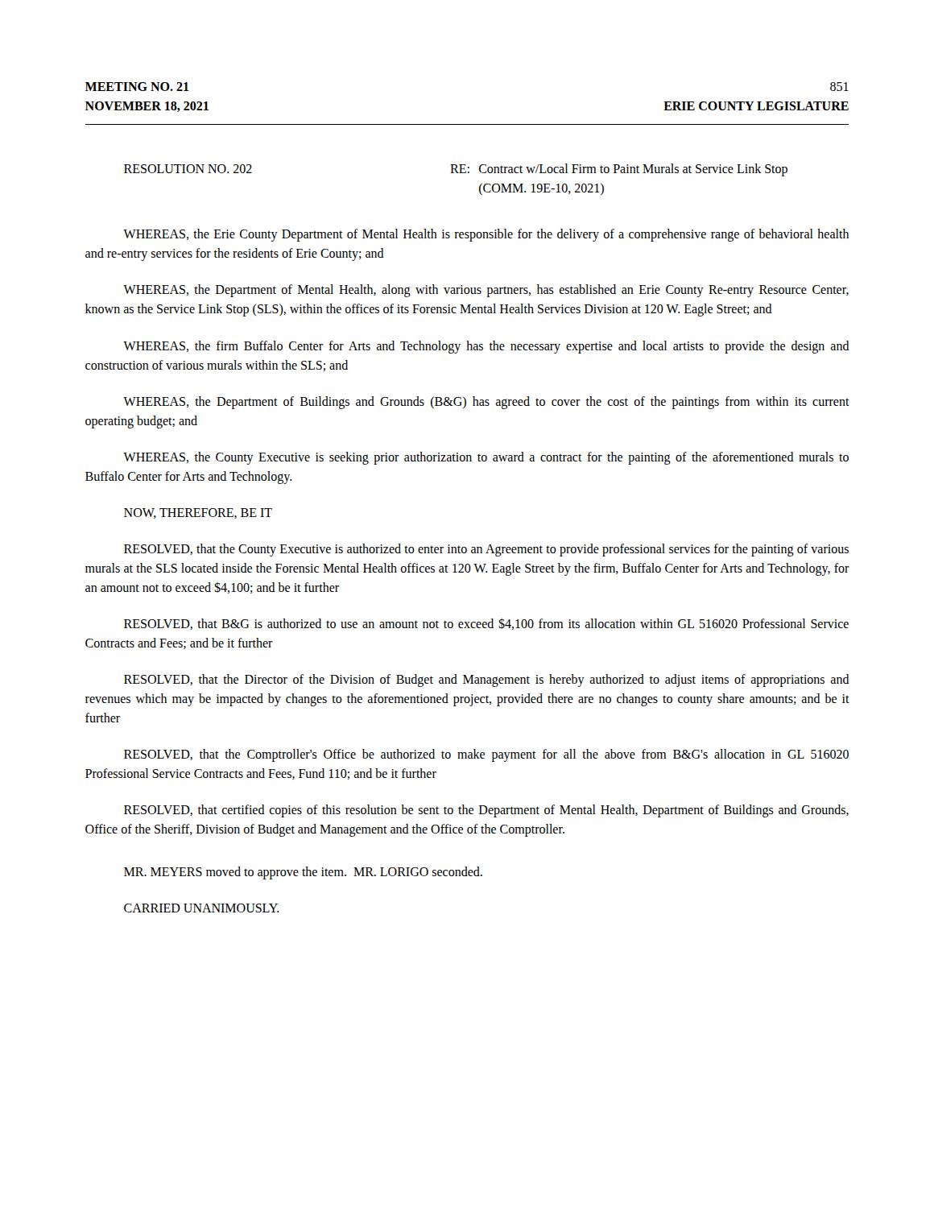Meeting No. 21
November 18, 2021
851
Erie County Legislature
RESOLUTION NO. 202
RE:
Contract w/Local Firm to Paint Murals at Service Link Stop
(COMM. 19E-10, 2021)
WHEREAS, the Erie County Department of Mental Health is responsible for the delivery of a comprehensive range of behavioral health and re-entry services for the residents of Erie County; and
WHEREAS, the Department of Mental Health, along with various partners, has established an Erie County Re-entry Resource Center, known as the Service Link Stop (SLS), within the offices of its Forensic Mental Health Services Division at 120 W. Eagle Street; and
WHEREAS, the firm Buffalo Center for Arts and Technology has the necessary expertise and local artists to provide the design and construction of various murals within the SLS; and
WHEREAS, the Department of Buildings and Grounds (B&G) has agreed to cover the cost of the paintings from within its current operating budget; and
WHEREAS, the County Executive is seeking prior authorization to award a contract for the painting of the aforementioned murals to Buffalo Center for Arts and Technology.
NOW, THEREFORE, BE IT
RESOLVED, that the County Executive is authorized to enter into an Agreement to provide professional services for the painting of various murals at the SLS located inside the Forensic Mental Health offices at 120 W. Eagle Street by the firm, Buffalo Center for Arts and Technology, for an amount not to exceed $4,100; and be it further
RESOLVED, that B&G is authorized to use an amount not to exceed $4,100 from its allocation within GL 516020 Professional Service Contracts and Fees; and be it further
RESOLVED, that the Director of the Division of Budget and Management is hereby authorized to adjust items of appropriations and revenues which may be impacted by changes to the aforementioned project, provided there are no changes to county share amounts; and be it further
RESOLVED, that the Comptroller's Office be authorized to make payment for all the above from B&G's allocation in GL 516020 Professional Service Contracts and Fees, Fund 110; and be it further
RESOLVED, that certified copies of this resolution be sent to the Department of Mental Health, Department of Buildings and Grounds, Office of the Sheriff, Division of Budget and Management and the Office of the Comptroller.
MR. MEYERS moved to approve the item. MR. LORIGO seconded.
CARRIED UNANIMOUSLY.